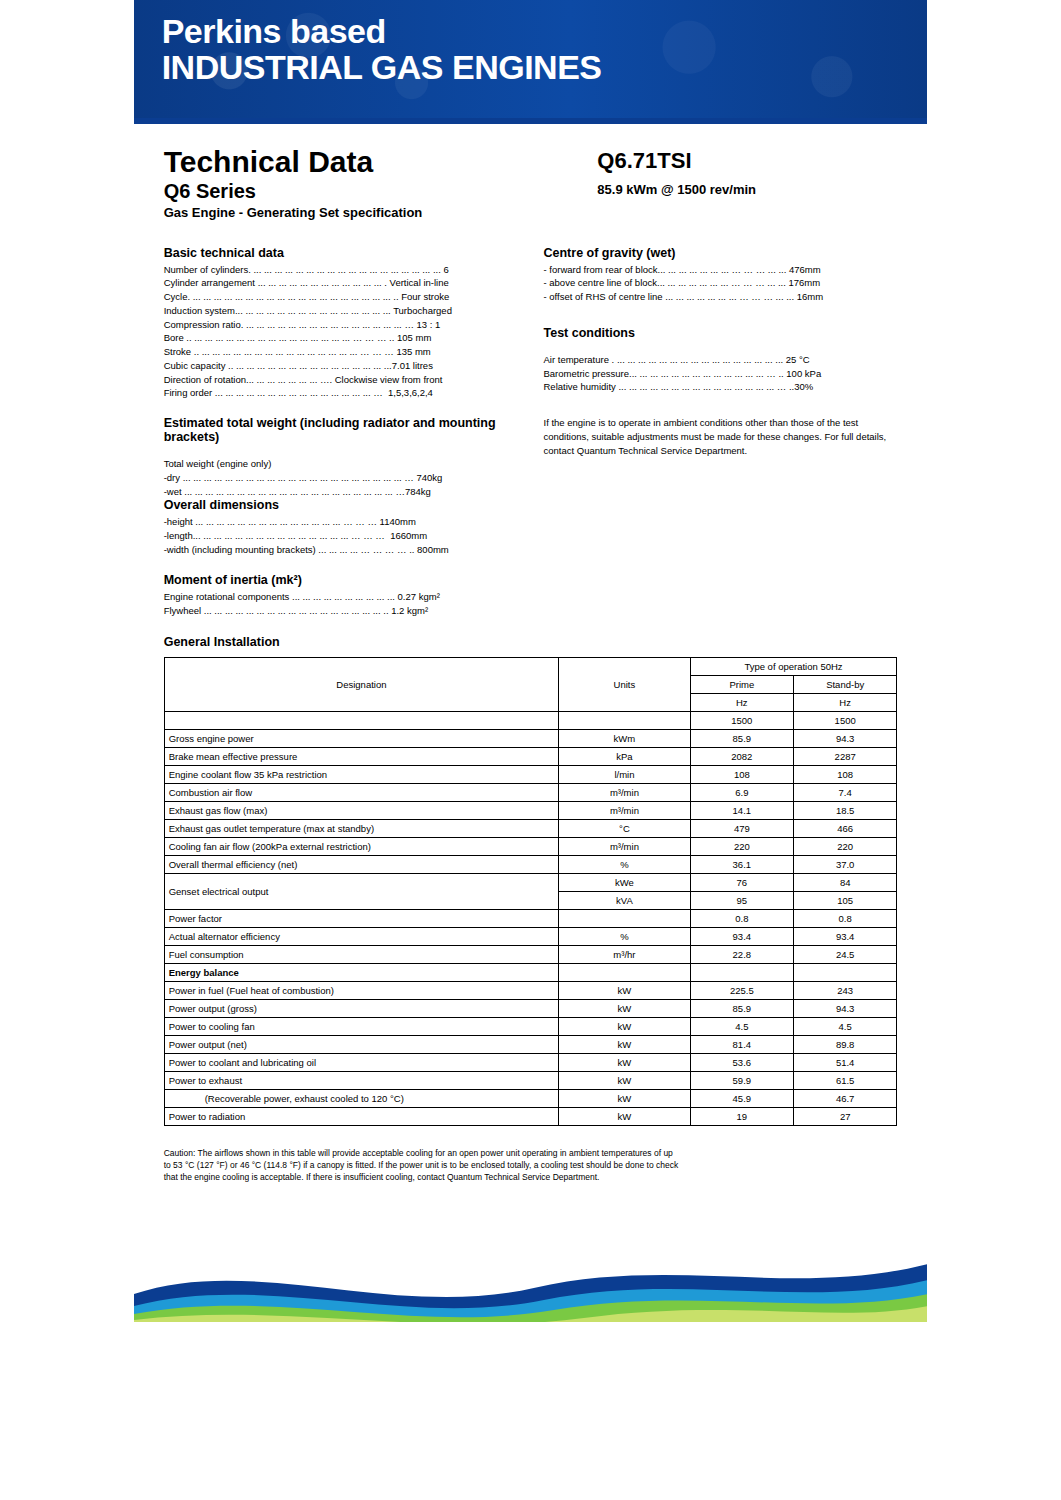Perkins based
INDUSTRIAL GAS ENGINES
Technical Data
Q6 Series
Gas Engine - Generating Set specification
Q6.71TSI
85.9 kWm @ 1500 rev/min
Basic technical data
Number of cylinders. ... ... ... ... ... ... ... ... ... ... ... ... ... ... ... ... ... ... 6
Cylinder arrangement ... ... ... ... ... ... ... ... ... ... ... ... . Vertical in-line
Cycle. ... ... ... ... ... ... ... ... ... ... ... ... ... ... ... ... ... ... ... .. Four stroke
Induction system... ... ... ... ... ... ... ... ... ... ... ... ... ... ... Turbocharged
Compression ratio. ... ... ... ... ... ... ... ... ... ... ... ... ... ... ... … 13 : 1
Bore .. ... ... ... ... ... ... ... ... ... ... ... ... ... ... ... … … … .. 105 mm
Stroke .. ... ... ... ... ... ... ... ... ... ... ... ... ... ... ... … … … 135 mm
Cubic capacity .. ... ... ... ... ... ... ... ... ... ... ... ... ... ... ...7.01 litres
Direction of rotation... ... ... ... ... ... ... …. Clockwise view from front
Firing order ... ... ... ... ... ... ... ... ... ... ... ... ... ... ... … 1,5,3,6,2,4
Estimated total weight (including radiator and mounting brackets)
Total weight (engine only)
-dry ... ... ... ... ... ... ... ... ... ... ... ... ... ... ... ... ... ... ... ... ... … 740kg
-wet ... ... ... ... ... ... ... ... ... ... ... ... ... ... ... ... ... ... ... ... …784kg
Overall dimensions
-height ... ... ... ... ... ... ... ... ... ... ... ... ... ... … … … 1140mm
-length... ... ... ... ... ... ... ... ... ... ... ... ... ... ... … … … 1660mm
-width (including mounting brackets) ... ... ... ... … … … … .. 800mm
Moment of inertia (mk²)
Engine rotational components ... ... ... ... ... ... ... ... ... ... 0.27 kgm²
Flywheel ... ... ... ... ... ... ... ... ... ... ... ... ... ... ... ... ... .. 1.2 kgm²
Centre of gravity (wet)
- forward from rear of block... ... ... ... ... ... ... … … … ... ... 476mm
- above centre line of block... ... ... ... ... ... ... … … … ... ... 176mm
- offset of RHS of centre line ... ... ... ... ... ... ... … … … ... ... 16mm
Test conditions
Air temperature . ... ... ... ... ... ... ... ... ... ... ... ... ... ... ... ... 25 °C
Barometric pressure... ... ... ... ... ... ... ... ... ... ... ... ... … .. 100 kPa
Relative humidity ... ... ... ... ... ... ... ... ... ... ... ... ... ... ... … ..30%
If the engine is to operate in ambient conditions other than those of the test conditions, suitable adjustments must be made for these changes. For full details, contact Quantum Technical Service Department.
General Installation
| Designation | Units | Type of operation 50Hz |
| --- | --- | --- |
| Prime | Stand-by |
| Hz | Hz |
| | | 1500 | 1500 |
| Gross engine power | kWm | 85.9 | 94.3 |
| Brake mean effective pressure | kPa | 2082 | 2287 |
| Engine coolant flow 35 kPa restriction | l/min | 108 | 108 |
| Combustion air flow | m³/min | 6.9 | 7.4 |
| Exhaust gas flow (max) | m³/min | 14.1 | 18.5 |
| Exhaust gas outlet temperature (max at standby) | °C | 479 | 466 |
| Cooling fan air flow (200kPa external restriction) | m³/min | 220 | 220 |
| Overall thermal efficiency (net) | % | 36.1 | 37.0 |
| Genset electrical output | kWe | 76 | 84 |
| kVA | 95 | 105 |
| Power factor | | 0.8 | 0.8 |
| Actual alternator efficiency | % | 93.4 | 93.4 |
| Fuel consumption | m³/hr | 22.8 | 24.5 |
| Energy balance | | | |
| Power in fuel (Fuel heat of combustion) | kW | 225.5 | 243 |
| Power output (gross) | kW | 85.9 | 94.3 |
| Power to cooling fan | kW | 4.5 | 4.5 |
| Power output (net) | kW | 81.4 | 89.8 |
| Power to coolant and lubricating oil | kW | 53.6 | 51.4 |
| Power to exhaust | kW | 59.9 | 61.5 |
| (Recoverable power, exhaust cooled to 120 °C) | kW | 45.9 | 46.7 |
| Power to radiation | kW | 19 | 27 |
Caution: The airflows shown in this table will provide acceptable cooling for an open power unit operating in ambient temperatures of up
to 53 °C (127 °F) or 46 °C (114.8 °F) if a canopy is fitted. If the power unit is to be enclosed totally, a cooling test should be done to check
that the engine cooling is acceptable. If there is insufficient cooling, contact Quantum Technical Service Department.